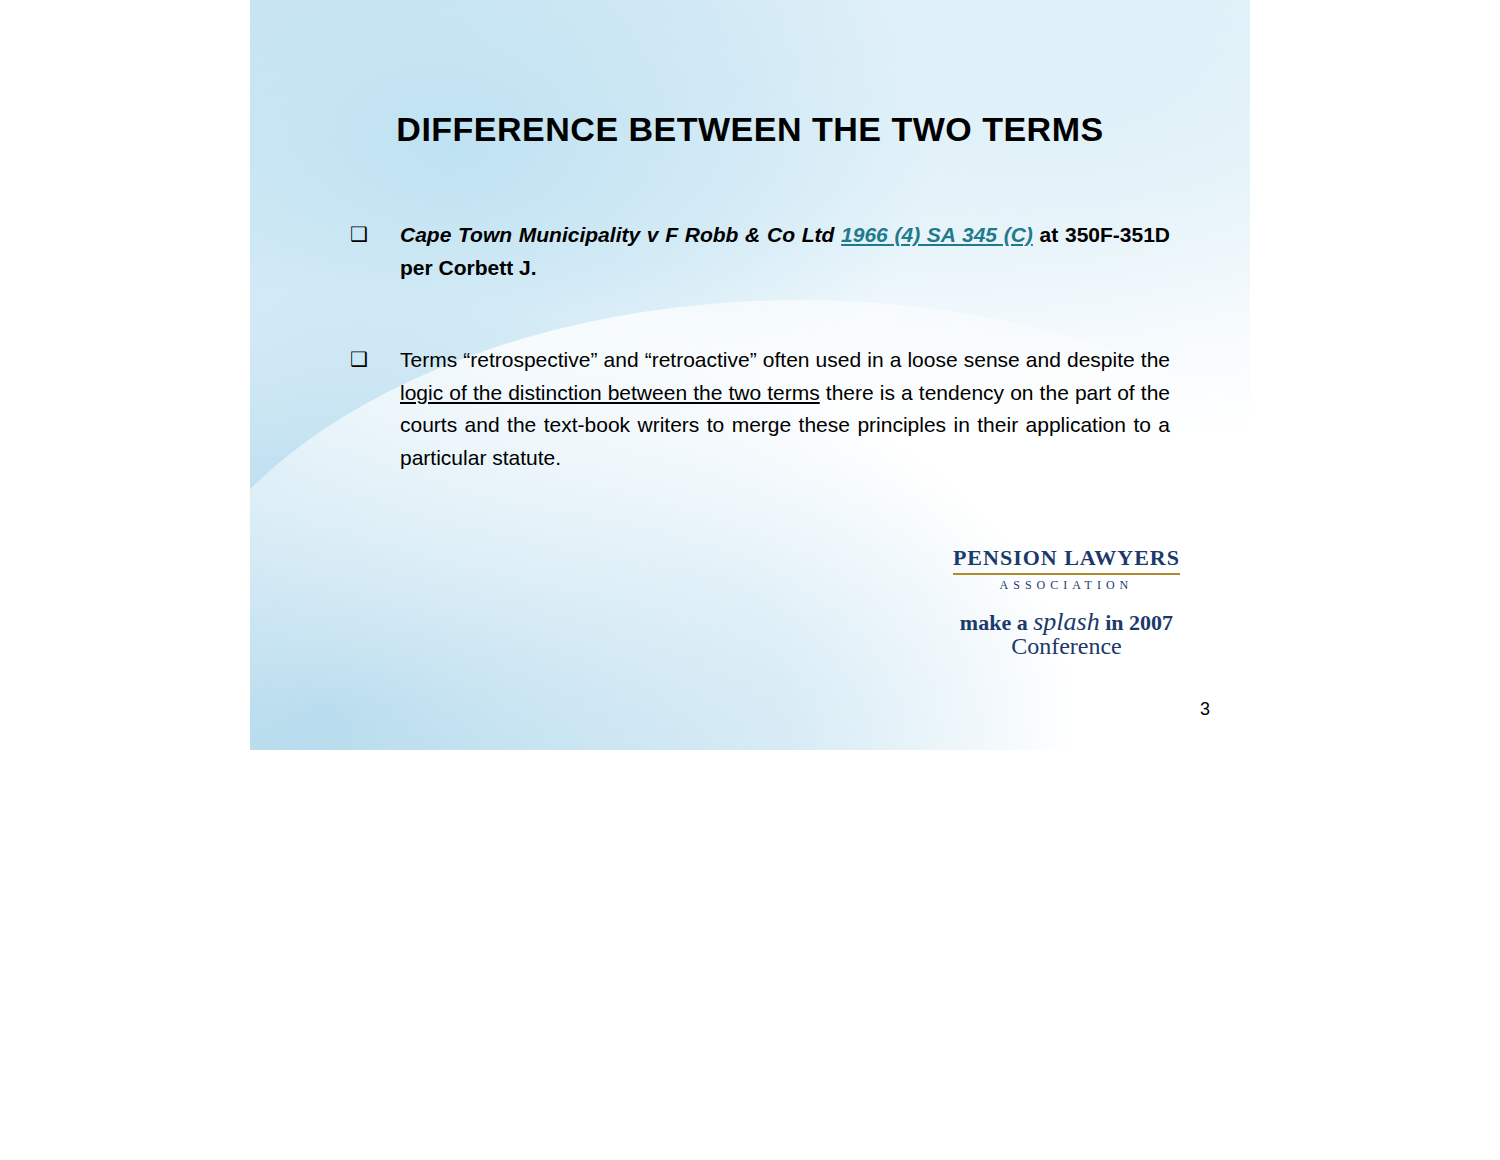DIFFERENCE BETWEEN THE TWO TERMS
Cape Town Municipality v F Robb & Co Ltd 1966 (4) SA 345 (C) at 350F-351D per Corbett J.
Terms “retrospective” and “retroactive” often used in a loose sense and despite the logic of the distinction between the two terms there is a tendency on the part of the courts and the text-book writers to merge these principles in their application to a particular statute.
PENSION LAWYERS
ASSOCIATION
make a splash in 2007
Conference
3